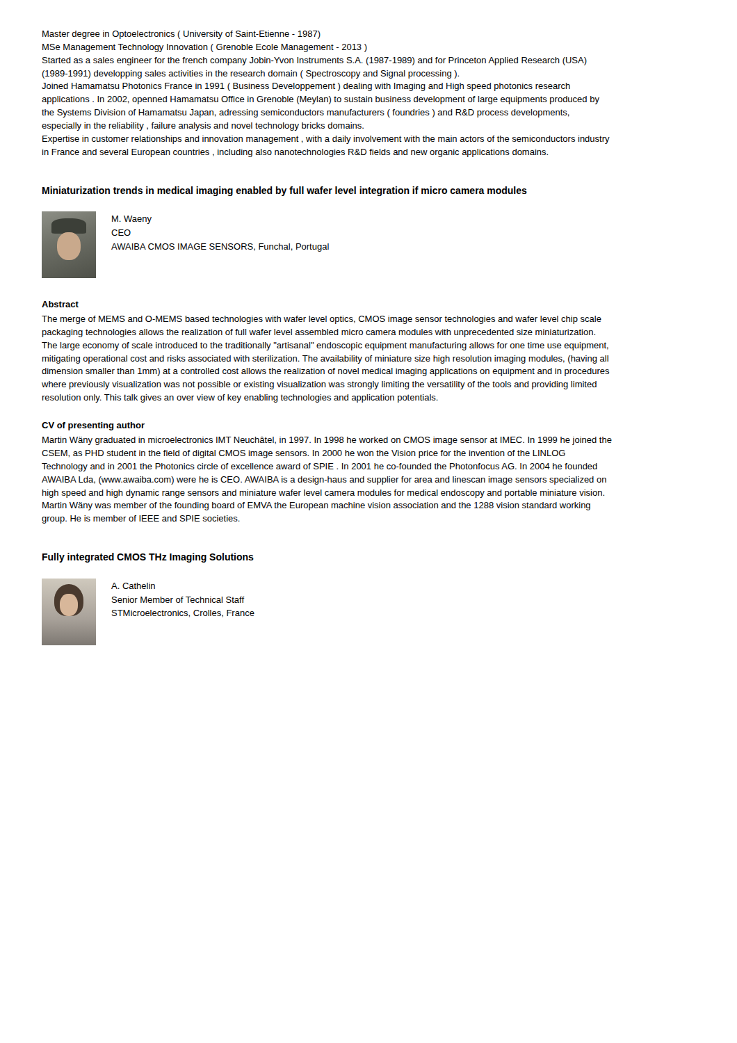Master degree in Optoelectronics ( University of Saint-Etienne - 1987)
MSe Management Technology Innovation ( Grenoble Ecole Management - 2013 )
Started as a sales engineer for the french company Jobin-Yvon Instruments S.A. (1987-1989) and for Princeton Applied Research (USA)(1989-1991) developping sales activities in the research domain ( Spectroscopy and Signal processing ).
Joined Hamamatsu Photonics France in 1991 ( Business Developpement ) dealing with Imaging and High speed photonics research applications . In 2002, openned Hamamatsu Office in Grenoble (Meylan) to sustain business development of large equipments produced by the Systems Division of Hamamatsu Japan, adressing semiconductors manufacturers ( foundries ) and R&D process developments, especially in the reliability , failure analysis and novel technology bricks domains.
Expertise in customer relationships and innovation management , with a daily involvement with the main actors of the semiconductors industry in France and several European countries , including also nanotechnologies R&D fields and new organic applications domains.
Miniaturization trends in medical imaging enabled by full wafer level integration if micro camera modules
M. Waeny
CEO
AWAIBA CMOS IMAGE SENSORS, Funchal, Portugal
Abstract
The merge of MEMS and O-MEMS based technologies with wafer level optics, CMOS image sensor technologies and wafer level chip scale packaging technologies allows the realization of full wafer level assembled micro camera modules with unprecedented size miniaturization. The large economy of scale introduced to the traditionally "artisanal" endoscopic equipment manufacturing allows for one time use equipment, mitigating operational cost and risks associated with sterilization. The availability of miniature size high resolution imaging modules, (having all dimension smaller than 1mm) at a controlled cost allows the realization of novel medical imaging applications on equipment and in procedures where previously visualization was not possible or existing visualization was strongly limiting the versatility of the tools and providing limited resolution only. This talk gives an over view of key enabling technologies and application potentials.
CV of presenting author
Martin Wäny graduated in microelectronics IMT Neuchâtel, in 1997. In 1998 he worked on CMOS image sensor at IMEC. In 1999 he joined the CSEM, as PHD student in the field of digital CMOS image sensors. In 2000 he won the Vision price for the invention of the LINLOG Technology and in 2001 the Photonics circle of excellence award of SPIE . In 2001 he co-founded the Photonfocus AG. In 2004 he founded AWAIBA Lda, (www.awaiba.com) were he is CEO. AWAIBA is a design-haus and supplier for area and linescan image sensors specialized on high speed and high dynamic range sensors and miniature wafer level camera modules for medical endoscopy and portable miniature vision. Martin Wäny was member of the founding board of EMVA the European machine vision association and the 1288 vision standard working group. He is member of IEEE and SPIE societies.
Fully integrated CMOS THz Imaging Solutions
A. Cathelin
Senior Member of Technical Staff
STMicroelectronics, Crolles, France